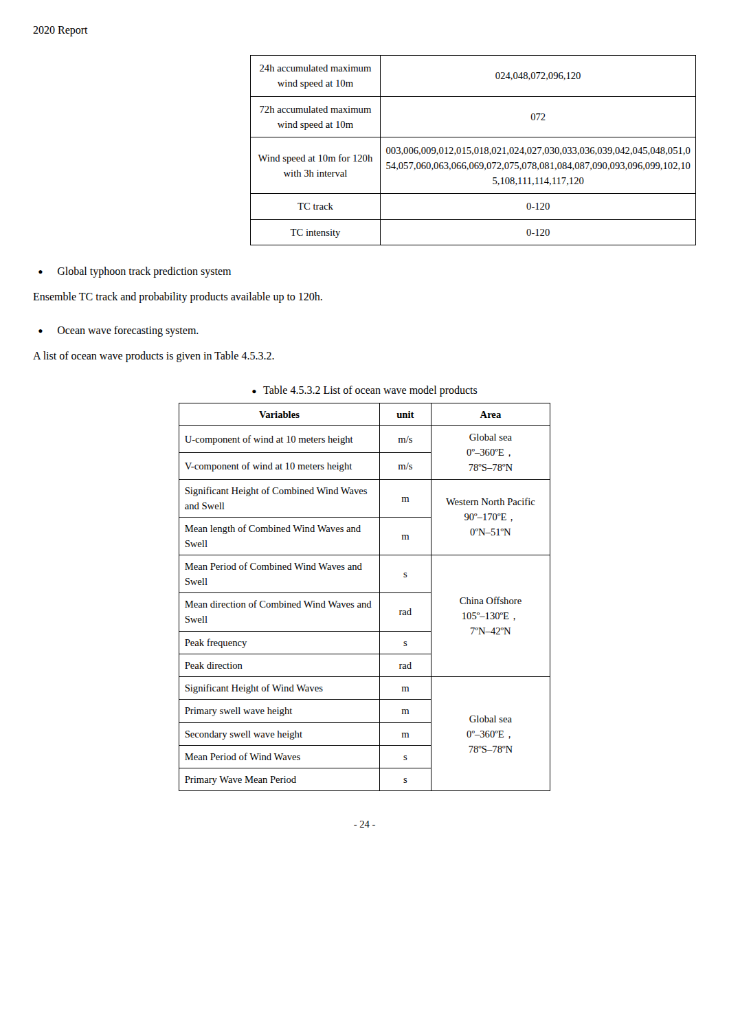2020 Report
| | 24h accumulated maximum wind speed at 10m | 024,048,072,096,120 |
| | 72h accumulated maximum wind speed at 10m | 072 |
| | Wind speed at 10m for 120h with 3h interval | 003,006,009,012,015,018,021,024,027,030,033,036,039,042,045,048,051,054,057,060,063,066,069,072,075,078,081,084,087,090,093,096,099,102,105,108,111,114,117,120 |
| | TC track | 0-120 |
| | TC intensity | 0-120 |
Global typhoon track prediction system
Ensemble TC track and probability products available up to 120h.
Ocean wave forecasting system.
A list of ocean wave products is given in Table 4.5.3.2.
Table 4.5.3.2 List of ocean wave model products
| Variables | unit | Area |
| --- | --- | --- |
| U-component of wind at 10 meters height | m/s | Global sea 0º–360ºE， 78ºS–78ºN |
| V-component of wind at 10 meters height | m/s |
| Significant Height of Combined Wind Waves and Swell | m | Western North Pacific 90º–170ºE， 0ºN–51ºN |
| Mean length of Combined Wind Waves and Swell | m |
| Mean Period of Combined Wind Waves and Swell | s | China Offshore 105º–130ºE， 7ºN–42ºN |
| Mean direction of Combined Wind Waves and Swell | rad |
| Peak frequency | s |
| Peak direction | rad |
| Significant Height of Wind Waves | m | Global sea 0º–360ºE， 78ºS–78ºN |
| Primary swell wave height | m |
| Secondary swell wave height | m |
| Mean Period of Wind Waves | s |
| Primary Wave Mean Period | s |
- 24 -